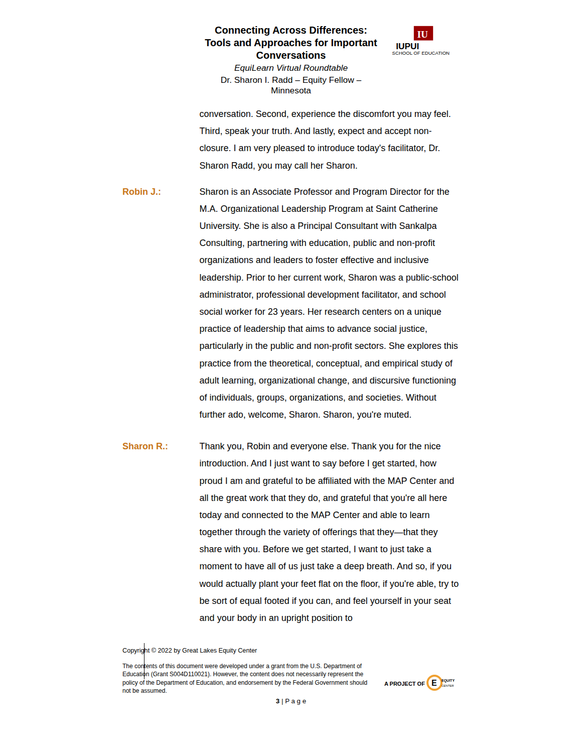Connecting Across Differences:
Tools and Approaches for Important Conversations
EquiLearn Virtual Roundtable
Dr. Sharon I. Radd – Equity Fellow – Minnesota
conversation. Second, experience the discomfort you may feel. Third, speak your truth. And lastly, expect and accept non-closure. I am very pleased to introduce today's facilitator, Dr. Sharon Radd, you may call her Sharon.
Robin J.:
Sharon is an Associate Professor and Program Director for the M.A. Organizational Leadership Program at Saint Catherine University. She is also a Principal Consultant with Sankalpa Consulting, partnering with education, public and non-profit organizations and leaders to foster effective and inclusive leadership. Prior to her current work, Sharon was a public-school administrator, professional development facilitator, and school social worker for 23 years. Her research centers on a unique practice of leadership that aims to advance social justice, particularly in the public and non-profit sectors. She explores this practice from the theoretical, conceptual, and empirical study of adult learning, organizational change, and discursive functioning of individuals, groups, organizations, and societies. Without further ado, welcome, Sharon. Sharon, you're muted.
Sharon R.:
Thank you, Robin and everyone else. Thank you for the nice introduction. And I just want to say before I get started, how proud I am and grateful to be affiliated with the MAP Center and all the great work that they do, and grateful that you're all here today and connected to the MAP Center and able to learn together through the variety of offerings that they—that they share with you. Before we get started, I want to just take a moment to have all of us just take a deep breath. And so, if you would actually plant your feet flat on the floor, if you're able, try to be sort of equal footed if you can, and feel yourself in your seat and your body in an upright position to
Copyright © 2022 by Great Lakes Equity Center
The contents of this document were developed under a grant from the U.S. Department of Education (Grant S004D110021). However, the content does not necessarily represent the policy of the Department of Education, and endorsement by the Federal Government should not be assumed.
3 | P a g e